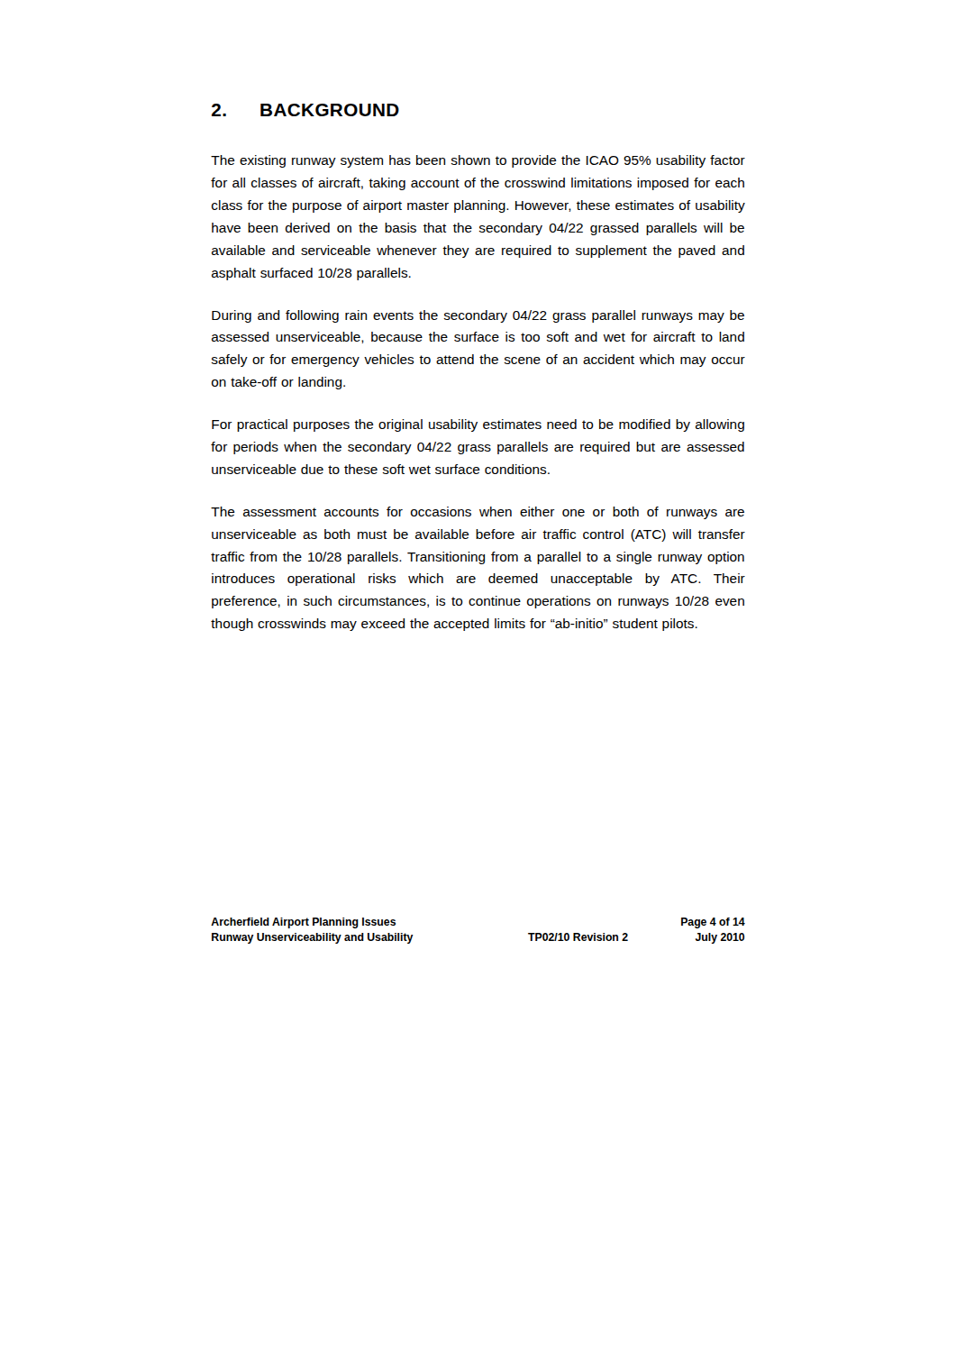2. BACKGROUND
The existing runway system has been shown to provide the ICAO 95% usability factor for all classes of aircraft, taking account of the crosswind limitations imposed for each class for the purpose of airport master planning. However, these estimates of usability have been derived on the basis that the secondary 04/22 grassed parallels will be available and serviceable whenever they are required to supplement the paved and asphalt surfaced 10/28 parallels.
During and following rain events the secondary 04/22 grass parallel runways may be assessed unserviceable, because the surface is too soft and wet for aircraft to land safely or for emergency vehicles to attend the scene of an accident which may occur on take-off or landing.
For practical purposes the original usability estimates need to be modified by allowing for periods when the secondary 04/22 grass parallels are required but are assessed unserviceable due to these soft wet surface conditions.
The assessment accounts for occasions when either one or both of runways are unserviceable as both must be available before air traffic control (ATC) will transfer traffic from the 10/28 parallels. Transitioning from a parallel to a single runway option introduces operational risks which are deemed unacceptable by ATC. Their preference, in such circumstances, is to continue operations on runways 10/28 even though crosswinds may exceed the accepted limits for “ab-initio” student pilots.
| Archerfield Airport Planning Issues | | Page 4 of 14 |
| Runway Unserviceability and Usability | TP02/10 Revision 2 | July 2010 |